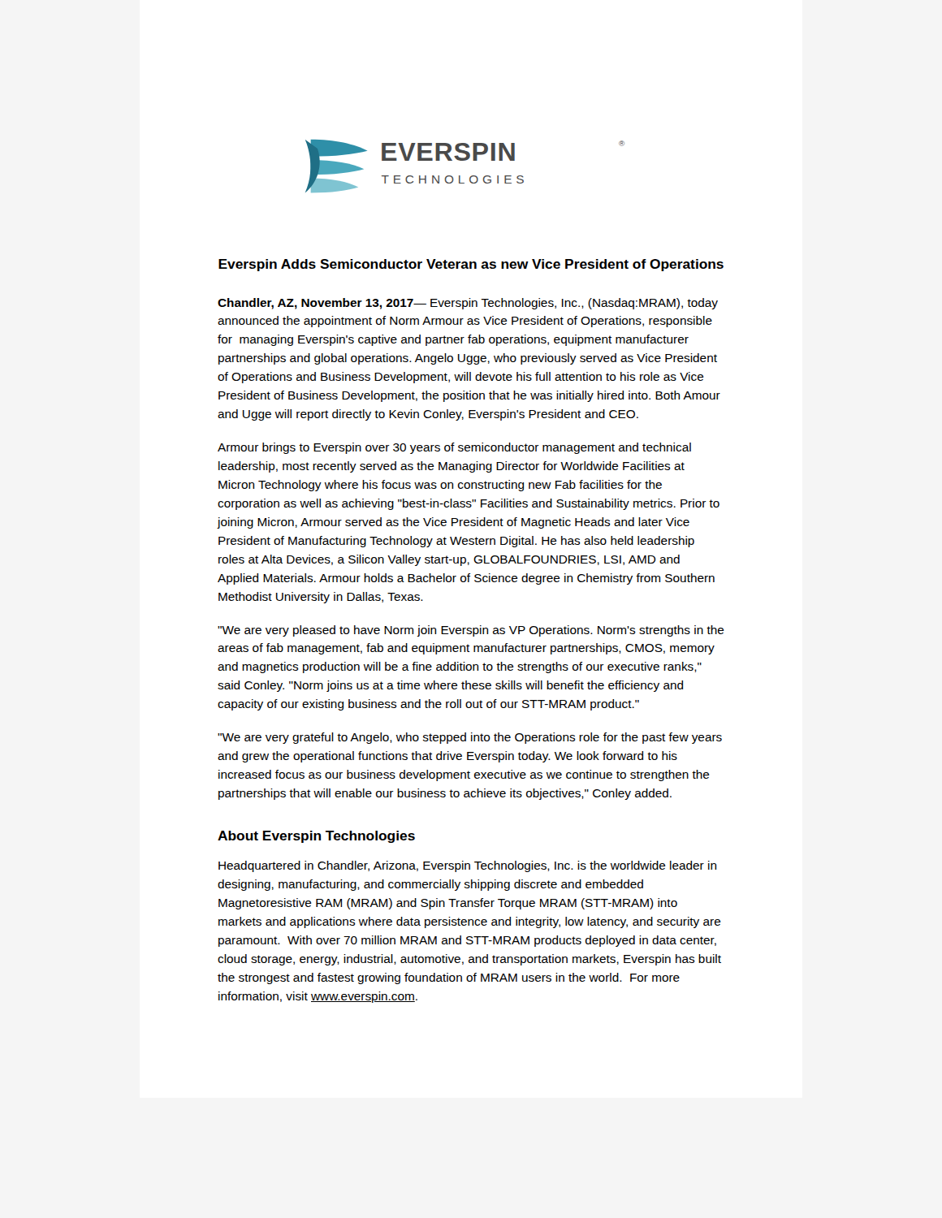EVERSPIN ® TECHNOLOGIES
Everspin Adds Semiconductor Veteran as new Vice President of Operations
Chandler, AZ, November 13, 2017— Everspin Technologies, Inc., (Nasdaq:MRAM), today announced the appointment of Norm Armour as Vice President of Operations, responsible for managing Everspin's captive and partner fab operations, equipment manufacturer partnerships and global operations. Angelo Ugge, who previously served as Vice President of Operations and Business Development, will devote his full attention to his role as Vice President of Business Development, the position that he was initially hired into. Both Amour and Ugge will report directly to Kevin Conley, Everspin's President and CEO.
Armour brings to Everspin over 30 years of semiconductor management and technical leadership, most recently served as the Managing Director for Worldwide Facilities at Micron Technology where his focus was on constructing new Fab facilities for the corporation as well as achieving "best-in-class" Facilities and Sustainability metrics. Prior to joining Micron, Armour served as the Vice President of Magnetic Heads and later Vice President of Manufacturing Technology at Western Digital. He has also held leadership roles at Alta Devices, a Silicon Valley start-up, GLOBALFOUNDRIES, LSI, AMD and Applied Materials. Armour holds a Bachelor of Science degree in Chemistry from Southern Methodist University in Dallas, Texas.
"We are very pleased to have Norm join Everspin as VP Operations. Norm's strengths in the areas of fab management, fab and equipment manufacturer partnerships, CMOS, memory and magnetics production will be a fine addition to the strengths of our executive ranks," said Conley. "Norm joins us at a time where these skills will benefit the efficiency and capacity of our existing business and the roll out of our STT-MRAM product."
"We are very grateful to Angelo, who stepped into the Operations role for the past few years and grew the operational functions that drive Everspin today. We look forward to his increased focus as our business development executive as we continue to strengthen the partnerships that will enable our business to achieve its objectives," Conley added.
About Everspin Technologies
Headquartered in Chandler, Arizona, Everspin Technologies, Inc. is the worldwide leader in designing, manufacturing, and commercially shipping discrete and embedded Magnetoresistive RAM (MRAM) and Spin Transfer Torque MRAM (STT-MRAM) into markets and applications where data persistence and integrity, low latency, and security are paramount. With over 70 million MRAM and STT-MRAM products deployed in data center, cloud storage, energy, industrial, automotive, and transportation markets, Everspin has built the strongest and fastest growing foundation of MRAM users in the world. For more information, visit www.everspin.com.